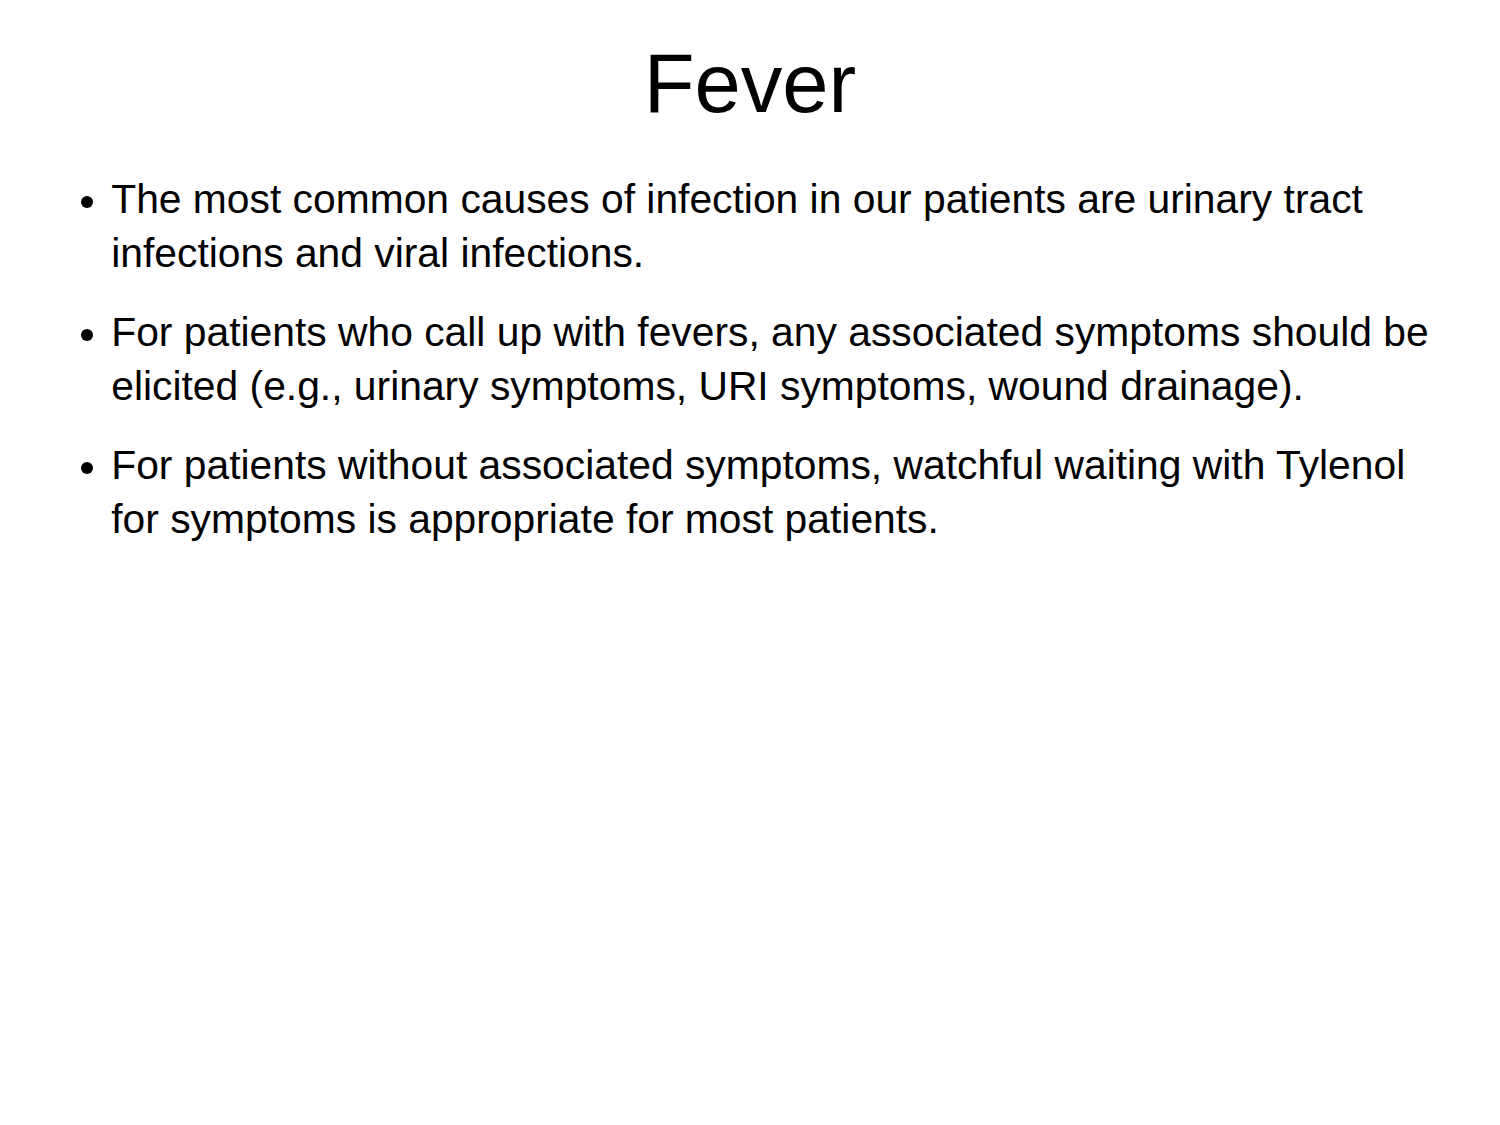Fever
The most common causes of infection in our patients are urinary tract infections and viral infections.
For patients who call up with fevers, any associated symptoms should be elicited (e.g., urinary symptoms, URI symptoms, wound drainage).
For patients without associated symptoms, watchful waiting with Tylenol for symptoms is appropriate for most patients.